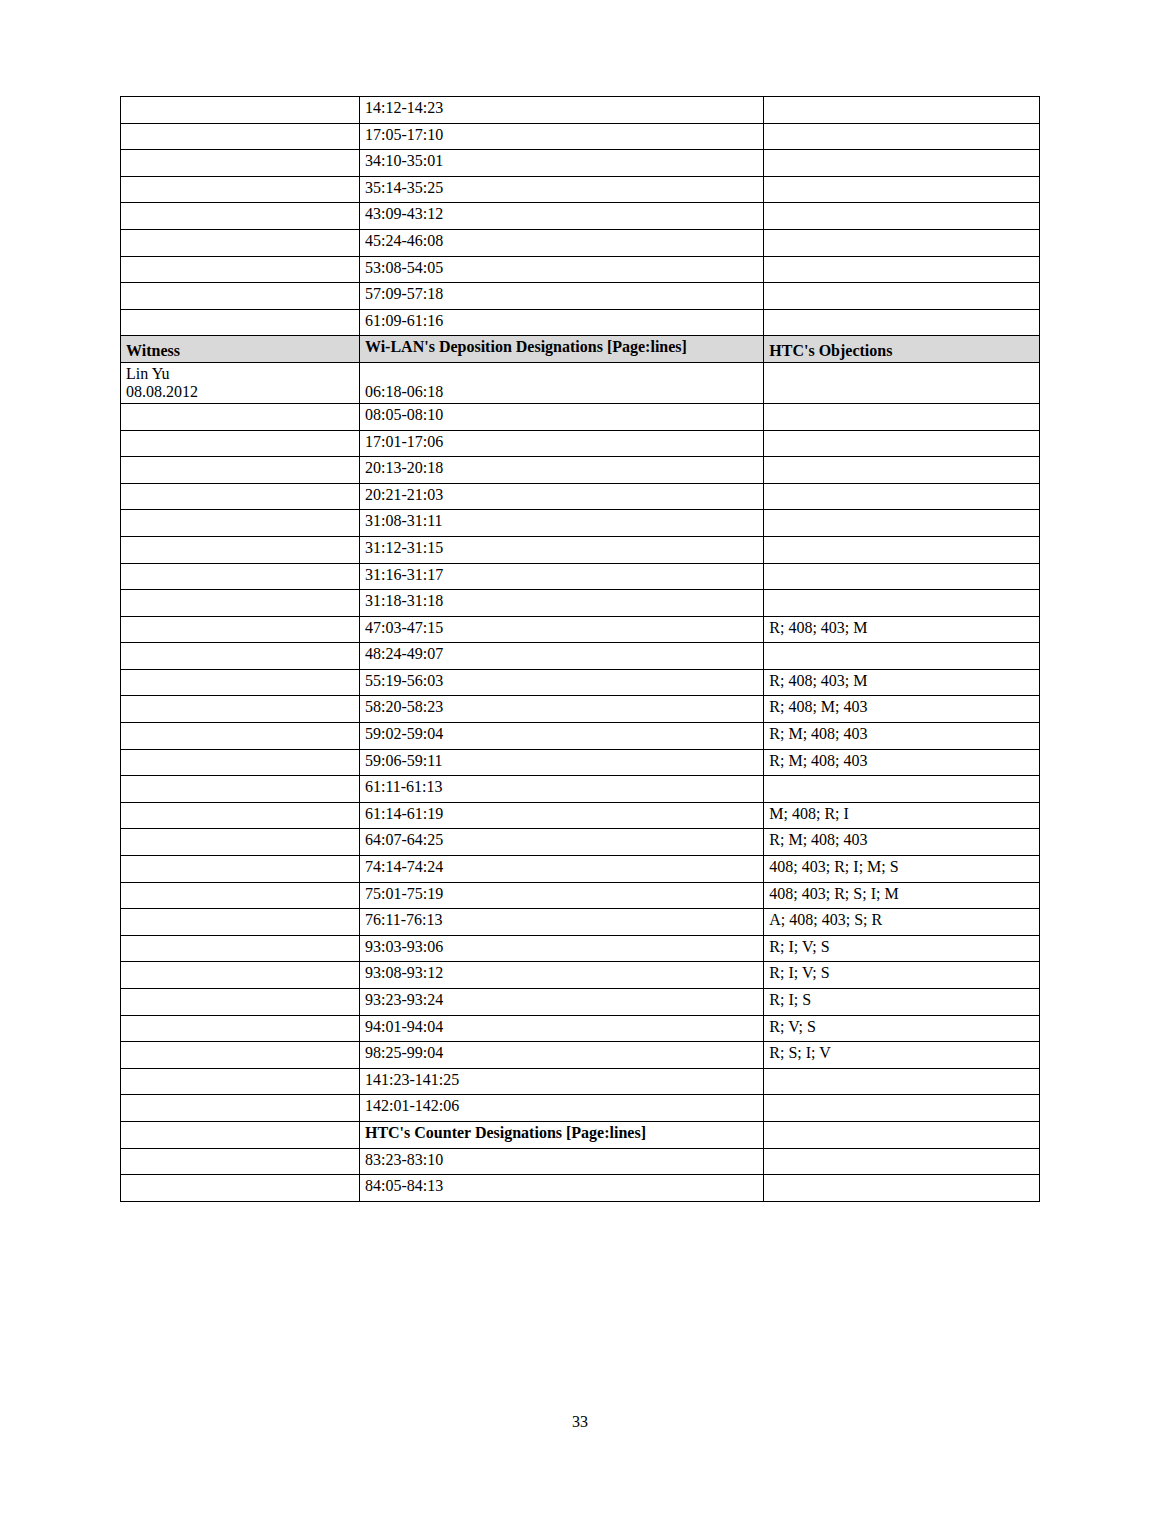| | 14:12-14:23 | |
| | 17:05-17:10 | |
| | 34:10-35:01 | |
| | 35:14-35:25 | |
| | 43:09-43:12 | |
| | 45:24-46:08 | |
| | 53:08-54:05 | |
| | 57:09-57:18 | |
| | 61:09-61:16 | |
| Witness | Wi-LAN's Deposition Designations [Page:lines] | HTC's Objections |
| Lin Yu 08.08.2012 | 06:18-06:18 | |
| | 08:05-08:10 | |
| | 17:01-17:06 | |
| | 20:13-20:18 | |
| | 20:21-21:03 | |
| | 31:08-31:11 | |
| | 31:12-31:15 | |
| | 31:16-31:17 | |
| | 31:18-31:18 | |
| | 47:03-47:15 | R; 408; 403; M |
| | 48:24-49:07 | |
| | 55:19-56:03 | R; 408; 403; M |
| | 58:20-58:23 | R; 408; M; 403 |
| | 59:02-59:04 | R; M; 408; 403 |
| | 59:06-59:11 | R; M; 408; 403 |
| | 61:11-61:13 | |
| | 61:14-61:19 | M; 408; R; I |
| | 64:07-64:25 | R; M; 408; 403 |
| | 74:14-74:24 | 408; 403; R; I; M; S |
| | 75:01-75:19 | 408; 403; R; S; I; M |
| | 76:11-76:13 | A; 408; 403; S; R |
| | 93:03-93:06 | R; I; V; S |
| | 93:08-93:12 | R; I; V; S |
| | 93:23-93:24 | R; I; S |
| | 94:01-94:04 | R; V; S |
| | 98:25-99:04 | R; S; I; V |
| | 141:23-141:25 | |
| | 142:01-142:06 | |
| | HTC's Counter Designations [Page:lines] | |
| | 83:23-83:10 | |
| | 84:05-84:13 | |
33